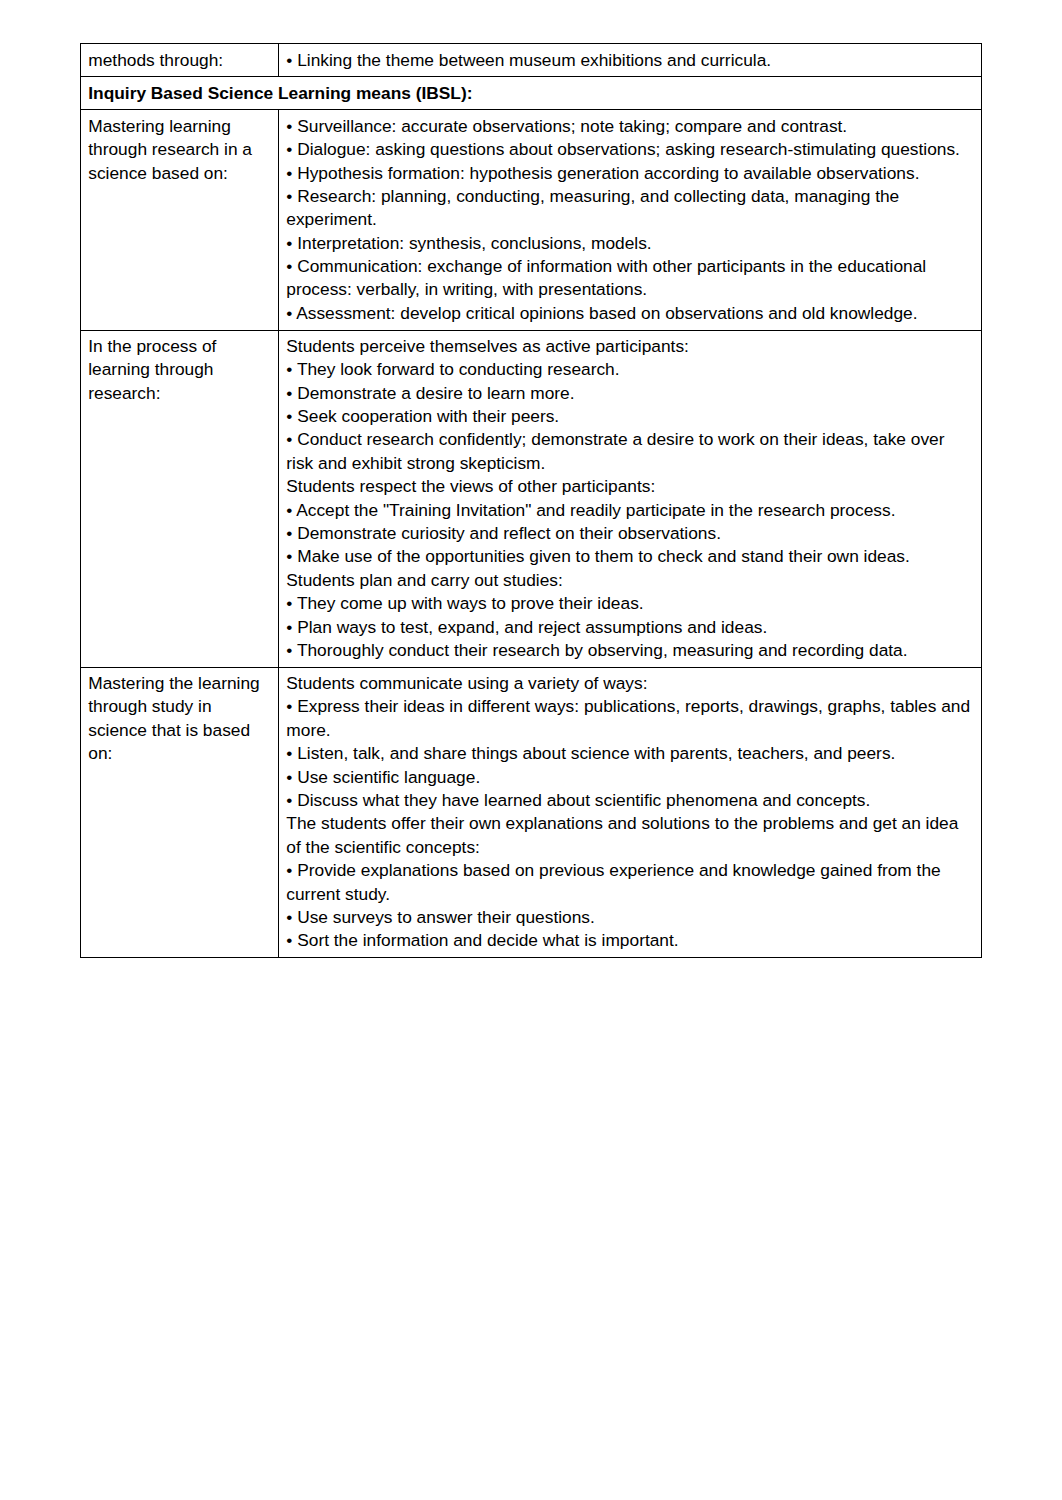| methods through: | • Linking the theme between museum exhibitions and curricula. |
| Inquiry Based Science Learning means (IBSL): |
| Mastering learning through research in a science based on: | • Surveillance: accurate observations; note taking; compare and contrast. • Dialogue: asking questions about observations; asking research-stimulating questions. • Hypothesis formation: hypothesis generation according to available observations. • Research: planning, conducting, measuring, and collecting data, managing the experiment. • Interpretation: synthesis, conclusions, models. • Communication: exchange of information with other participants in the educational process: verbally, in writing, with presentations. • Assessment: develop critical opinions based on observations and old knowledge. |
| In the process of learning through research: | Students perceive themselves as active participants: • They look forward to conducting research. • Demonstrate a desire to learn more. • Seek cooperation with their peers. • Conduct research confidently; demonstrate a desire to work on their ideas, take over risk and exhibit strong skepticism. Students respect the views of other participants: • Accept the "Training Invitation" and readily participate in the research process. • Demonstrate curiosity and reflect on their observations. • Make use of the opportunities given to them to check and stand their own ideas. Students plan and carry out studies: • They come up with ways to prove their ideas. • Plan ways to test, expand, and reject assumptions and ideas. • Thoroughly conduct their research by observing, measuring and recording data. |
| Mastering the learning through study in science that is based on: | Students communicate using a variety of ways: • Express their ideas in different ways: publications, reports, drawings, graphs, tables and more. • Listen, talk, and share things about science with parents, teachers, and peers. • Use scientific language. • Discuss what they have learned about scientific phenomena and concepts. The students offer their own explanations and solutions to the problems and get an idea of the scientific concepts: • Provide explanations based on previous experience and knowledge gained from the current study. • Use surveys to answer their questions. • Sort the information and decide what is important. |